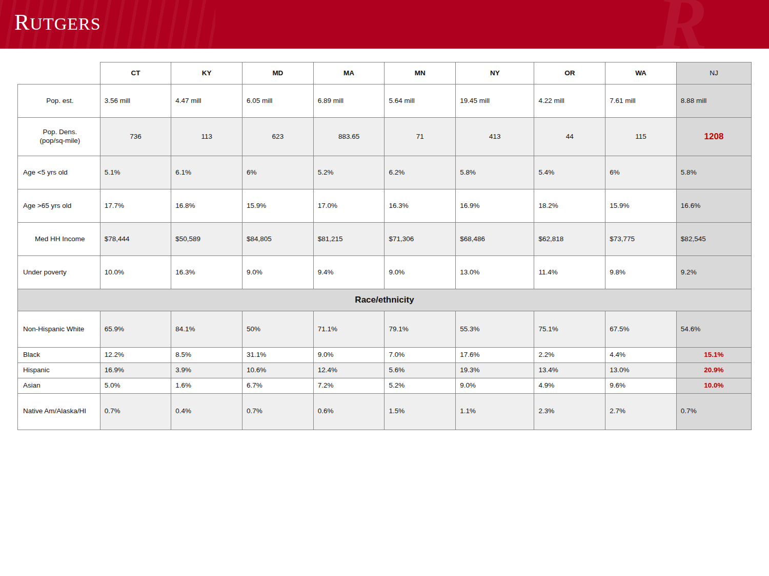R
RUTGERS
| | CT | KY | MD | MA | MN | NY | OR | WA | NJ |
| --- | --- | --- | --- | --- | --- | --- | --- | --- | --- |
| Pop. est. | 3.56 mill | 4.47 mill | 6.05 mill | 6.89 mill | 5.64 mill | 19.45 mill | 4.22 mill | 7.61 mill | 8.88 mill |
| Pop. Dens. (pop/sq-mile) | 736 | 113 | 623 | 883.65 | 71 | 413 | 44 | 115 | 1208 |
| Age <5 yrs old | 5.1% | 6.1% | 6% | 5.2% | 6.2% | 5.8% | 5.4% | 6% | 5.8% |
| Age >65 yrs old | 17.7% | 16.8% | 15.9% | 17.0% | 16.3% | 16.9% | 18.2% | 15.9% | 16.6% |
| Med HH Income | $78,444 | $50,589 | $84,805 | $81,215 | $71,306 | $68,486 | $62,818 | $73,775 | $82,545 |
| Under poverty | 10.0% | 16.3% | 9.0% | 9.4% | 9.0% | 13.0% | 11.4% | 9.8% | 9.2% |
| Race/ethnicity |
| Non-Hispanic White | 65.9% | 84.1% | 50% | 71.1% | 79.1% | 55.3% | 75.1% | 67.5% | 54.6% |
| Black | 12.2% | 8.5% | 31.1% | 9.0% | 7.0% | 17.6% | 2.2% | 4.4% | 15.1% |
| Hispanic | 16.9% | 3.9% | 10.6% | 12.4% | 5.6% | 19.3% | 13.4% | 13.0% | 20.9% |
| Asian | 5.0% | 1.6% | 6.7% | 7.2% | 5.2% | 9.0% | 4.9% | 9.6% | 10.0% |
| Native Am/Alaska/HI | 0.7% | 0.4% | 0.7% | 0.6% | 1.5% | 1.1% | 2.3% | 2.7% | 0.7% |